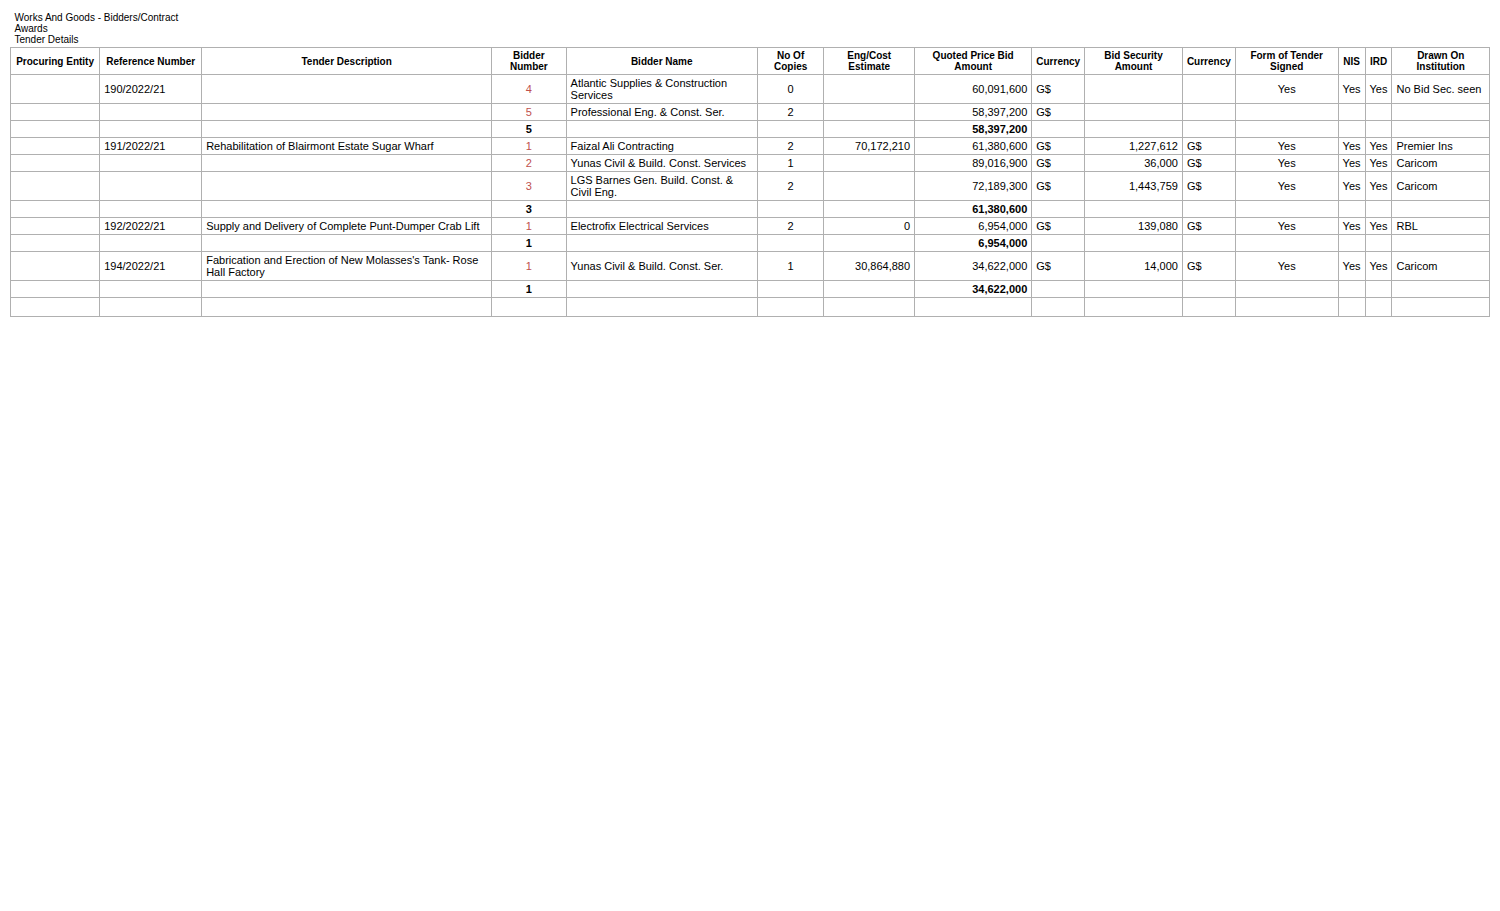| Works And Goods - Bidders/Contract Awards Tender Details | | | | | | | | | | | | |
| --- | --- | --- | --- | --- | --- | --- | --- | --- | --- | --- | --- | --- |
| Procuring Entity | Reference Number | Tender Description | Bidder Number | Bidder Name | No Of Copies | Eng/Cost Estimate | Quoted Price Bid Amount | Currency | Bid Security Amount | Currency | Form of Tender Signed | NIS | IRD | Drawn On Institution |
| | 190/2022/21 | | 4 | Atlantic Supplies & Construction Services | 0 | | 60,091,600 | G$ | | | Yes | Yes | Yes | No Bid Sec. seen |
| | | | 5 | Professional Eng. & Const. Ser. | 2 | | 58,397,200 | G$ | | | | | | |
| | | | 5 | | | | 58,397,200 | | | | | | | |
| | 191/2022/21 | Rehabilitation of Blairmont Estate Sugar Wharf | 1 | Faizal Ali Contracting | 2 | 70,172,210 | 61,380,600 | G$ | 1,227,612 | G$ | Yes | Yes | Yes | Premier Ins |
| | | | 2 | Yunas Civil & Build. Const. Services | 1 | | 89,016,900 | G$ | 36,000 | G$ | Yes | Yes | Yes | Caricom |
| | | | 3 | LGS Barnes Gen. Build. Const. & Civil Eng. | 2 | | 72,189,300 | G$ | 1,443,759 | G$ | Yes | Yes | Yes | Caricom |
| | | | 3 | | | | 61,380,600 | | | | | | | |
| | 192/2022/21 | Supply and Delivery of Complete Punt-Dumper Crab Lift | 1 | Electrofix Electrical Services | 2 | 0 | 6,954,000 | G$ | 139,080 | G$ | Yes | Yes | Yes | RBL |
| | | | 1 | | | | 6,954,000 | | | | | | | |
| | 194/2022/21 | Fabrication and Erection of New Molasses's Tank- Rose Hall Factory | 1 | Yunas Civil & Build. Const. Ser. | 1 | 30,864,880 | 34,622,000 | G$ | 14,000 | G$ | Yes | Yes | Yes | Caricom |
| | | | 1 | | | | 34,622,000 | | | | | | | |